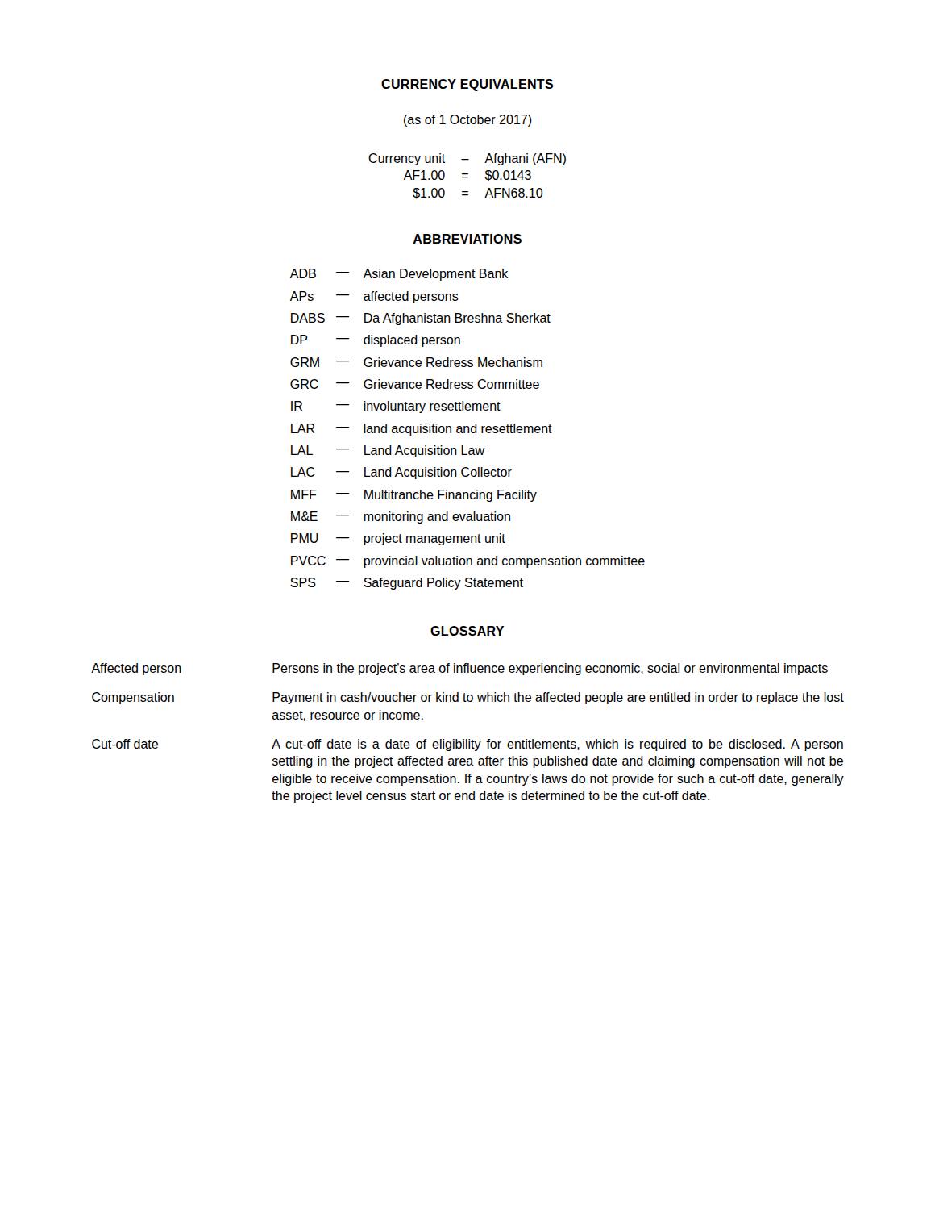CURRENCY EQUIVALENTS
(as of 1 October 2017)
| Currency unit | – | Afghani (AFN) |
| AF1.00 | = | $0.0143 |
| $1.00 | = | AFN68.10 |
ABBREVIATIONS
| ADB | — | Asian Development Bank |
| APs | — | affected persons |
| DABS | — | Da Afghanistan Breshna Sherkat |
| DP | — | displaced person |
| GRM | — | Grievance Redress Mechanism |
| GRC | — | Grievance Redress Committee |
| IR | — | involuntary resettlement |
| LAR | — | land acquisition and resettlement |
| LAL | — | Land Acquisition Law |
| LAC | — | Land Acquisition Collector |
| MFF | — | Multitranche Financing Facility |
| M&E | — | monitoring and evaluation |
| PMU | — | project management unit |
| PVCC | — | provincial valuation and compensation committee |
| SPS | — | Safeguard Policy Statement |
GLOSSARY
| Affected person | Persons in the project’s area of influence experiencing economic, social or environmental impacts |
| Compensation | Payment in cash/voucher or kind to which the affected people are entitled in order to replace the lost asset, resource or income. |
| Cut-off date | A cut-off date is a date of eligibility for entitlements, which is required to be disclosed. A person settling in the project affected area after this published date and claiming compensation will not be eligible to receive compensation. If a country’s laws do not provide for such a cut-off date, generally the project level census start or end date is determined to be the cut-off date. |